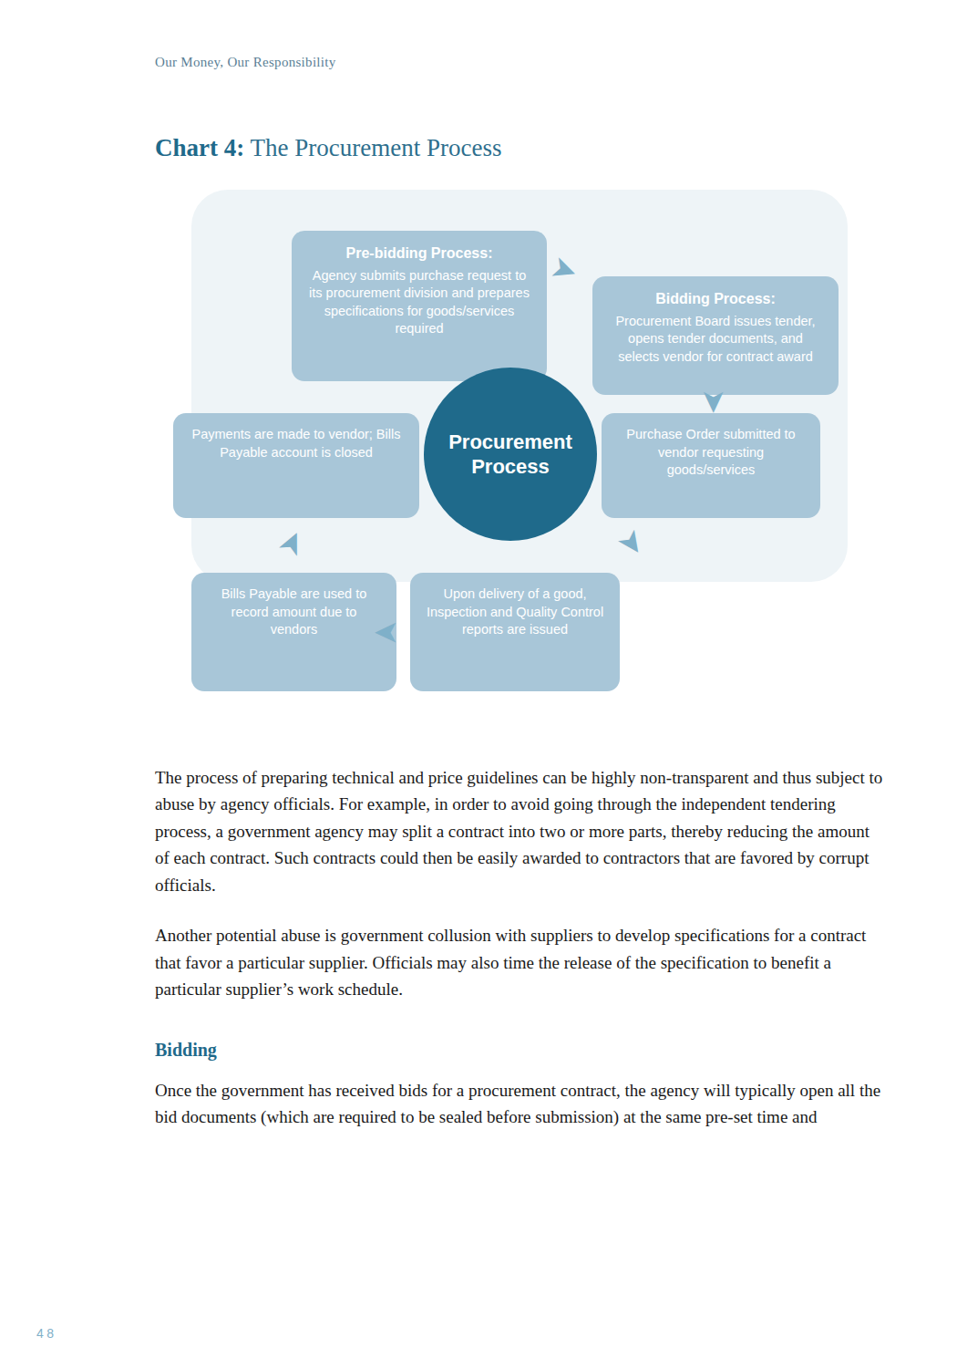Our Money, Our Responsibility
Chart 4: The Procurement Process
Pre-bidding Process: Agency submits purchase request to its procurement division and prepares specifications for goods/services required
Bidding Process: Procurement Board issues tender, opens tender documents, and selects vendor for contract award
Purchase Order submitted to vendor requesting goods/services
Upon delivery of a good, Inspection and Quality Control reports are issued
Bills Payable are used to record amount due to vendors
Payments are made to vendor; Bills Payable account is closed
Procurement
Process
➤ ➤ ➤ ➤ ➤
The process of preparing technical and price guidelines can be highly non-transparent and thus subject to abuse by agency officials. For example, in order to avoid going through the independent tendering process, a government agency may split a contract into two or more parts, thereby reducing the amount of each contract. Such contracts could then be easily awarded to contractors that are favored by corrupt officials.
Another potential abuse is government collusion with suppliers to develop specifications for a contract that favor a particular supplier. Officials may also time the release of the specification to benefit a particular supplier’s work schedule.
Bidding
Once the government has received bids for a procurement contract, the agency will typically open all the bid documents (which are required to be sealed before submission) at the same pre-set time and
48